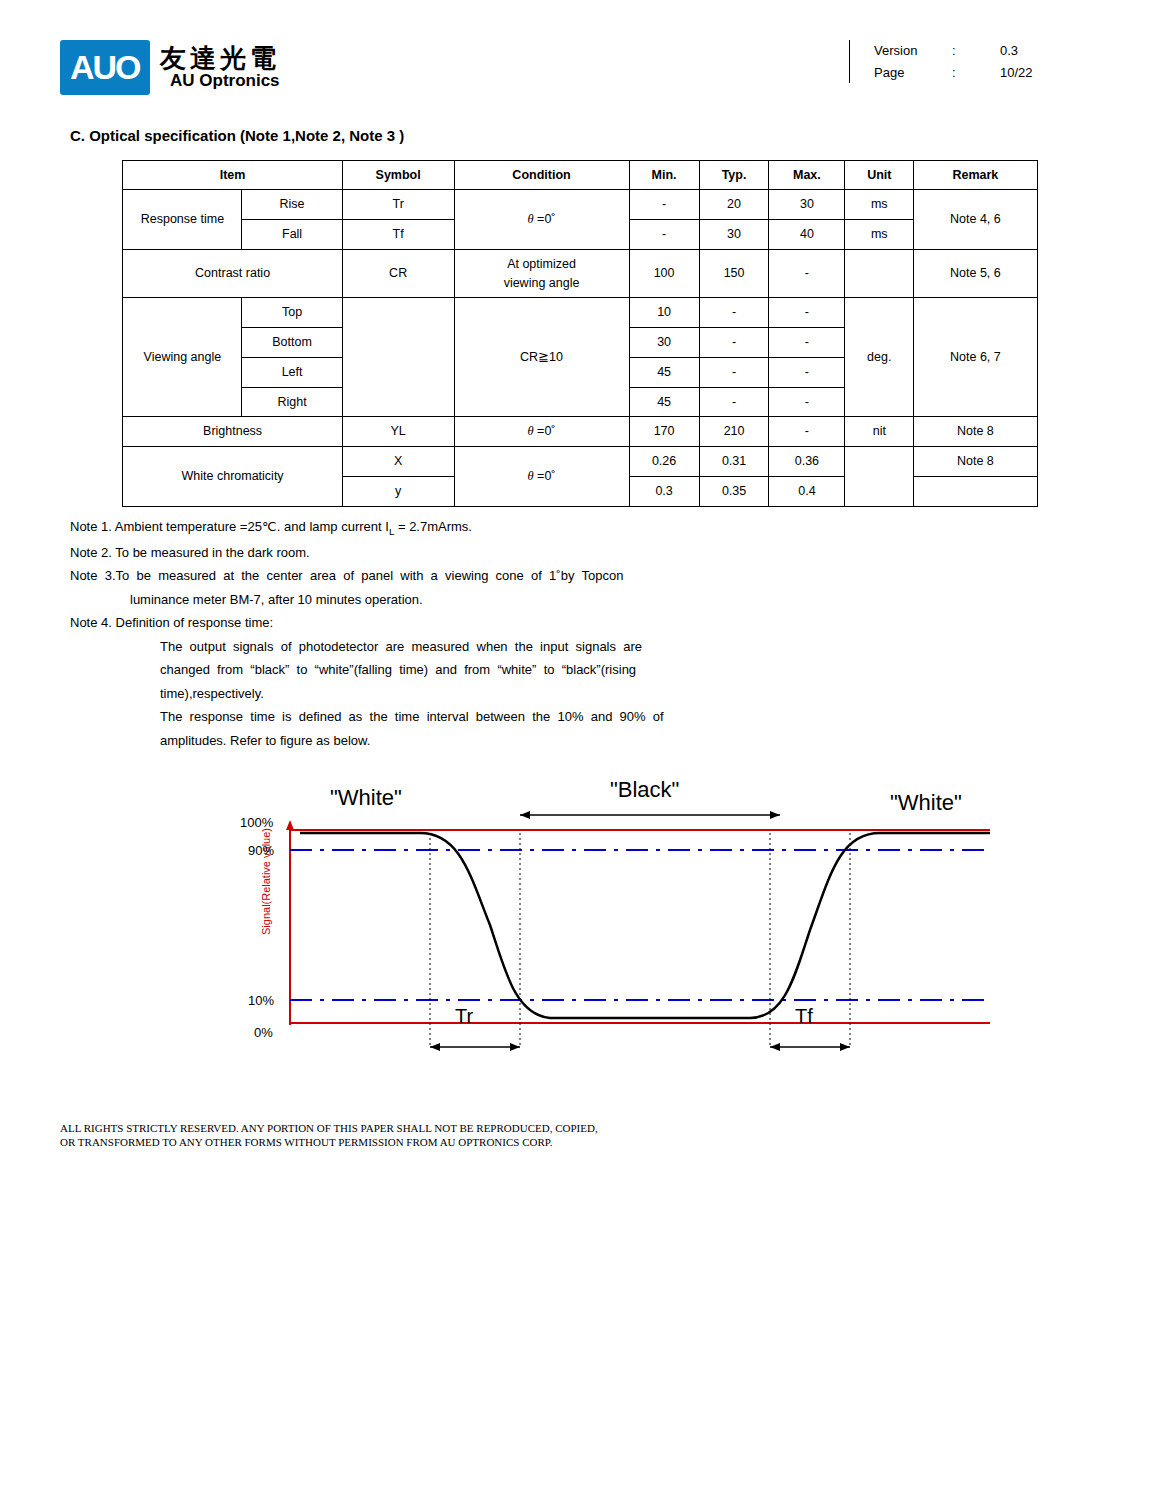AUO
友達光電
AU Optronics
| Version | : | 0.3 |
| Page | : | 10/22 |
C. Optical specification (Note 1,Note 2, Note 3 )
| Item | Symbol | Condition | Min. | Typ. | Max. | Unit | Remark |
| --- | --- | --- | --- | --- | --- | --- | --- |
| Response time | Rise | Tr | θ =0˚ | - | 20 | 30 | ms | Note 4, 6 |
| Fall | Tf | - | 30 | 40 | ms |
| Contrast ratio | CR | At optimized viewing angle | 100 | 150 | - | | Note 5, 6 |
| Viewing angle | Top | | CR≧10 | 10 | - | - | deg. | Note 6, 7 |
| Bottom | 30 | - | - |
| Left | 45 | - | - |
| Right | 45 | - | - |
| Brightness | YL | θ =0˚ | 170 | 210 | - | nit | Note 8 |
| White chromaticity | X | θ =0˚ | 0.26 | 0.31 | 0.36 | | Note 8 |
| y | 0.3 | 0.35 | 0.4 | |
Note 1. Ambient temperature =25℃. and lamp current IL = 2.7mArms.
Note 2. To be measured in the dark room.
Note 3.To be measured at the center area of panel with a viewing cone of 1˚by Topcon
luminance meter BM-7, after 10 minutes operation.
Note 4. Definition of response time:
The output signals of photodetector are measured when the input signals are
changed from “black” to “white”(falling time) and from “white” to “black”(rising
time),respectively.
The response time is defined as the time interval between the 10% and 90% of
amplitudes. Refer to figure as below.
"White" "Black" "White" Signal(Relative value) 100% 90% 10% 0% Tr Tf
ALL RIGHTS STRICTLY RESERVED. ANY PORTION OF THIS PAPER SHALL NOT BE REPRODUCED, COPIED,
OR TRANSFORMED TO ANY OTHER FORMS WITHOUT PERMISSION FROM AU OPTRONICS CORP.